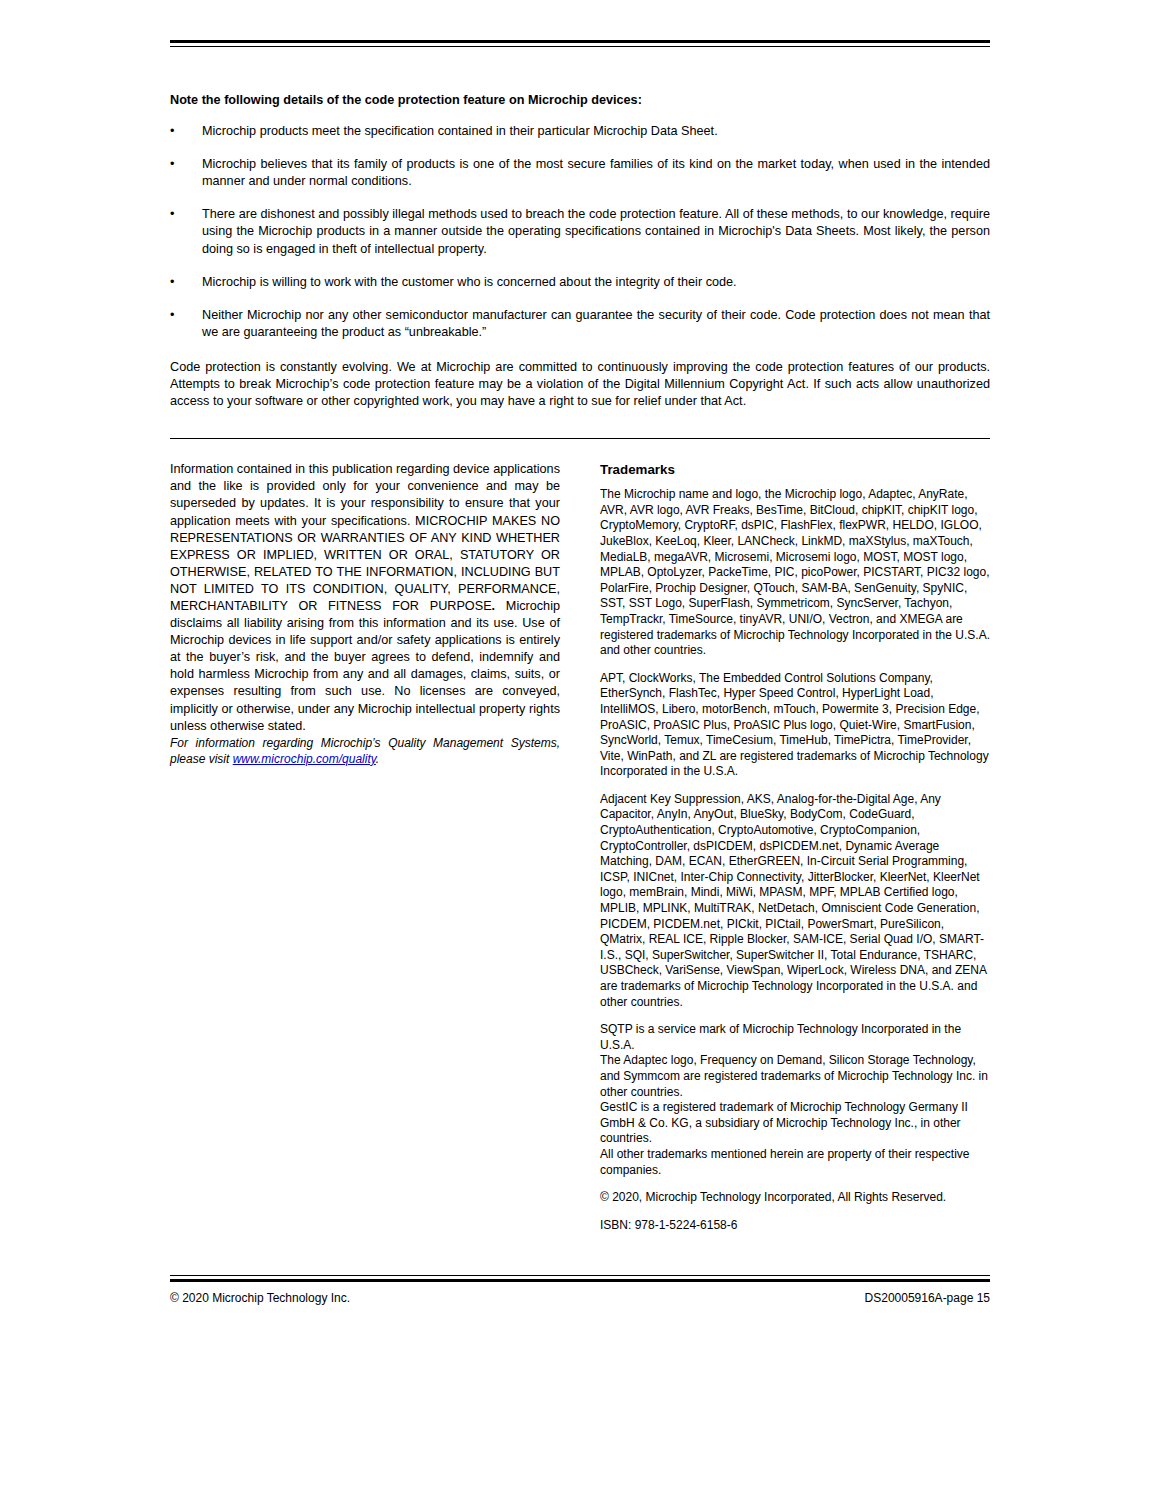Note the following details of the code protection feature on Microchip devices:
Microchip products meet the specification contained in their particular Microchip Data Sheet.
Microchip believes that its family of products is one of the most secure families of its kind on the market today, when used in the intended manner and under normal conditions.
There are dishonest and possibly illegal methods used to breach the code protection feature. All of these methods, to our knowledge, require using the Microchip products in a manner outside the operating specifications contained in Microchip's Data Sheets. Most likely, the person doing so is engaged in theft of intellectual property.
Microchip is willing to work with the customer who is concerned about the integrity of their code.
Neither Microchip nor any other semiconductor manufacturer can guarantee the security of their code. Code protection does not mean that we are guaranteeing the product as “unbreakable.”
Code protection is constantly evolving. We at Microchip are committed to continuously improving the code protection features of our products. Attempts to break Microchip’s code protection feature may be a violation of the Digital Millennium Copyright Act. If such acts allow unauthorized access to your software or other copyrighted work, you may have a right to sue for relief under that Act.
Information contained in this publication regarding device applications and the like is provided only for your convenience and may be superseded by updates. It is your responsibility to ensure that your application meets with your specifications. MICROCHIP MAKES NO REPRESENTATIONS OR WARRANTIES OF ANY KIND WHETHER EXPRESS OR IMPLIED, WRITTEN OR ORAL, STATUTORY OR OTHERWISE, RELATED TO THE INFORMATION, INCLUDING BUT NOT LIMITED TO ITS CONDITION, QUALITY, PERFORMANCE, MERCHANTABILITY OR FITNESS FOR PURPOSE. Microchip disclaims all liability arising from this information and its use. Use of Microchip devices in life support and/or safety applications is entirely at the buyer’s risk, and the buyer agrees to defend, indemnify and hold harmless Microchip from any and all damages, claims, suits, or expenses resulting from such use. No licenses are conveyed, implicitly or otherwise, under any Microchip intellectual property rights unless otherwise stated.
For information regarding Microchip’s Quality Management Systems, please visit www.microchip.com/quality.
Trademarks
The Microchip name and logo, the Microchip logo, Adaptec, AnyRate, AVR, AVR logo, AVR Freaks, BesTime, BitCloud, chipKIT, chipKIT logo, CryptoMemory, CryptoRF, dsPIC, FlashFlex, flexPWR, HELDO, IGLOO, JukeBlox, KeeLoq, Kleer, LANCheck, LinkMD, maXStylus, maXTouch, MediaLB, megaAVR, Microsemi, Microsemi logo, MOST, MOST logo, MPLAB, OptoLyzer, PackeTime, PIC, picoPower, PICSTART, PIC32 logo, PolarFire, Prochip Designer, QTouch, SAM-BA, SenGenuity, SpyNIC, SST, SST Logo, SuperFlash, Symmetricom, SyncServer, Tachyon, TempTrackr, TimeSource, tinyAVR, UNI/O, Vectron, and XMEGA are registered trademarks of Microchip Technology Incorporated in the U.S.A. and other countries.
APT, ClockWorks, The Embedded Control Solutions Company, EtherSynch, FlashTec, Hyper Speed Control, HyperLight Load, IntelliMOS, Libero, motorBench, mTouch, Powermite 3, Precision Edge, ProASIC, ProASIC Plus, ProASIC Plus logo, Quiet-Wire, SmartFusion, SyncWorld, Temux, TimeCesium, TimeHub, TimePictra, TimeProvider, Vite, WinPath, and ZL are registered trademarks of Microchip Technology Incorporated in the U.S.A.
Adjacent Key Suppression, AKS, Analog-for-the-Digital Age, Any Capacitor, AnyIn, AnyOut, BlueSky, BodyCom, CodeGuard, CryptoAuthentication, CryptoAutomotive, CryptoCompanion, CryptoController, dsPICDEM, dsPICDEM.net, Dynamic Average Matching, DAM, ECAN, EtherGREEN, In-Circuit Serial Programming, ICSP, INICnet, Inter-Chip Connectivity, JitterBlocker, KleerNet, KleerNet logo, memBrain, Mindi, MiWi, MPASM, MPF, MPLAB Certified logo, MPLIB, MPLINK, MultiTRAK, NetDetach, Omniscient Code Generation, PICDEM, PICDEM.net, PICkit, PICtail, PowerSmart, PureSilicon, QMatrix, REAL ICE, Ripple Blocker, SAM-ICE, Serial Quad I/O, SMART-I.S., SQI, SuperSwitcher, SuperSwitcher II, Total Endurance, TSHARC, USBCheck, VariSense, ViewSpan, WiperLock, Wireless DNA, and ZENA are trademarks of Microchip Technology Incorporated in the U.S.A. and other countries.
SQTP is a service mark of Microchip Technology Incorporated in the U.S.A.
The Adaptec logo, Frequency on Demand, Silicon Storage Technology, and Symmcom are registered trademarks of Microchip Technology Inc. in other countries.
GestIC is a registered trademark of Microchip Technology Germany II GmbH & Co. KG, a subsidiary of Microchip Technology Inc., in other countries.
All other trademarks mentioned herein are property of their respective companies.
© 2020, Microchip Technology Incorporated, All Rights Reserved.
ISBN: 978-1-5224-6158-6
© 2020 Microchip Technology Inc.
DS20005916A-page 15